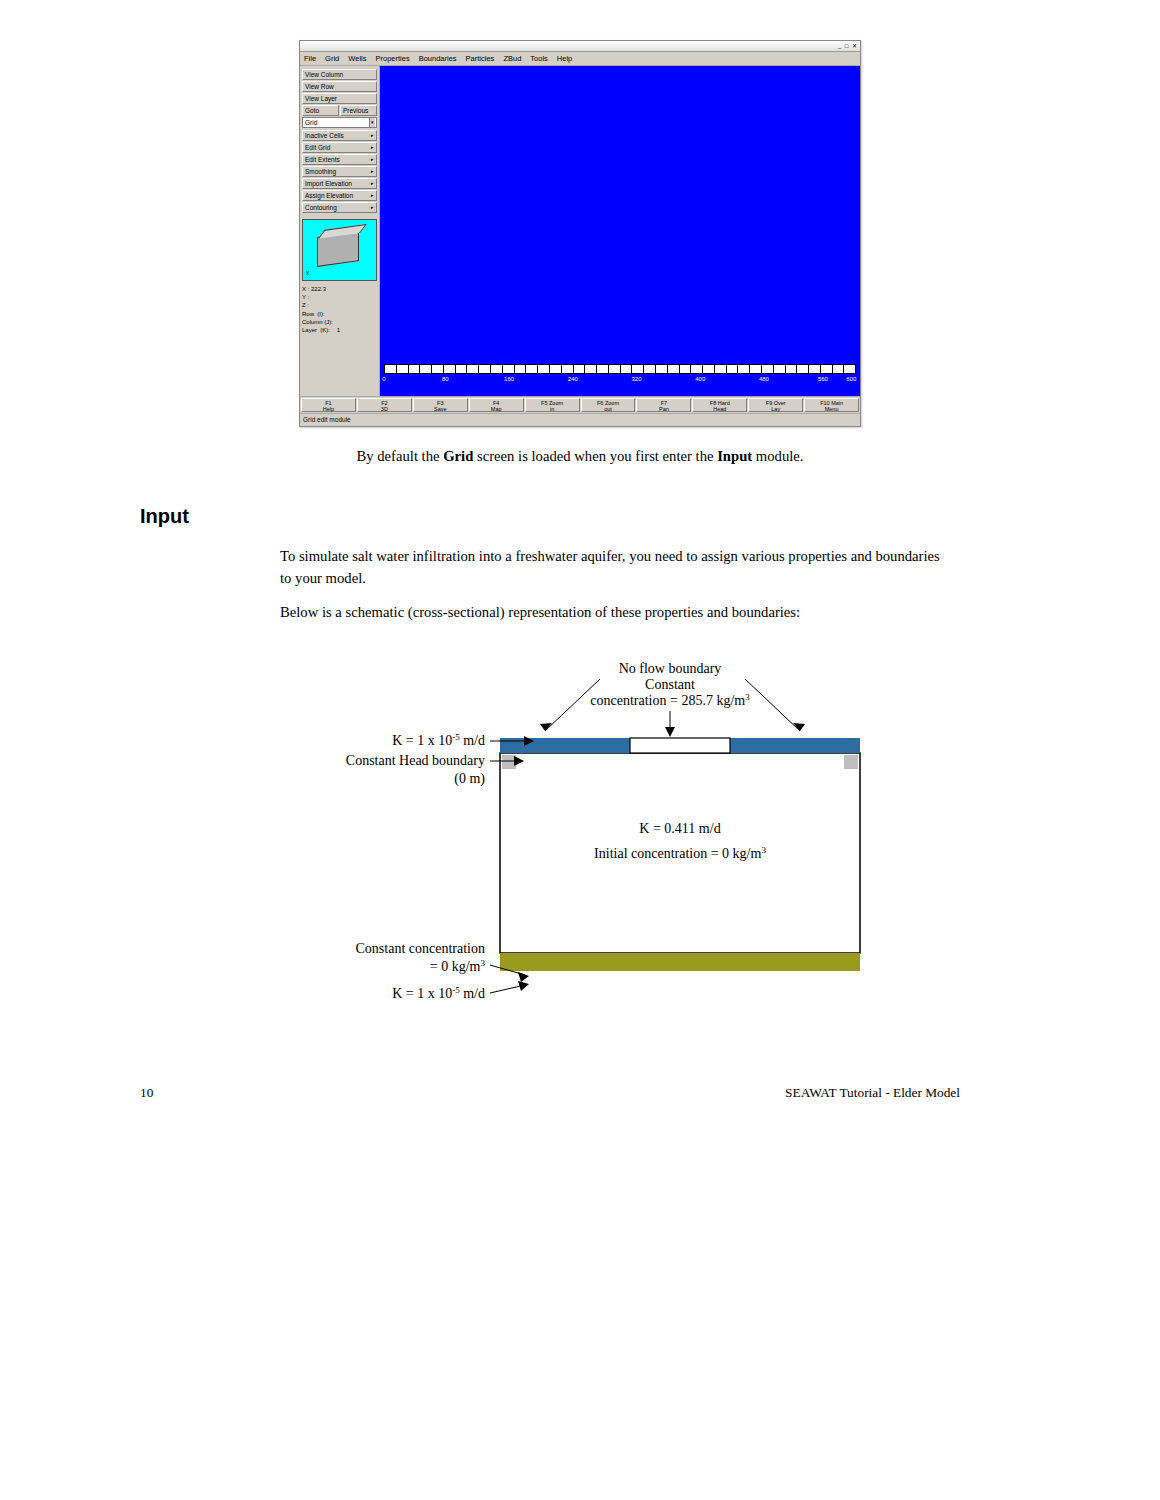_ □ ✕
File Grid Wells Properties Boundaries Particles ZBud Tools Help
View Column
View Row
View Layer
Goto
Previous
Next
Grid
Inactive Cells
Edit Grid
Edit Extents
Smoothing
Import Elevation
Assign Elevation
Contouring
X
X : 222.3
Y :
Z :
Row (I):
Column (J):
Layer (K): 1
0 80 160 240 320 400 480 560 600
F1
Help
F2
3D
F3
Save
F4
Map
F5 Zoom
in
F6 Zoom
out
F7
Pan
F8 Hard
Head
F9 Over
Lay
F10 Main
Menu
Grid edit module
By default the Grid screen is loaded when you first enter the Input module.
Input
To simulate salt water infiltration into a freshwater aquifer, you need to assign various properties and boundaries to your model.
Below is a schematic (cross-sectional) representation of these properties and boundaries:
No flow boundary Constant concentration = 285.7 kg/m3 K = 1 x 10-5 m/d Constant Head boundary (0 m) K = 0.411 m/d Initial concentration = 0 kg/m3 Constant concentration = 0 kg/m3 K = 1 x 10-5 m/d
10
SEAWAT Tutorial - Elder Model